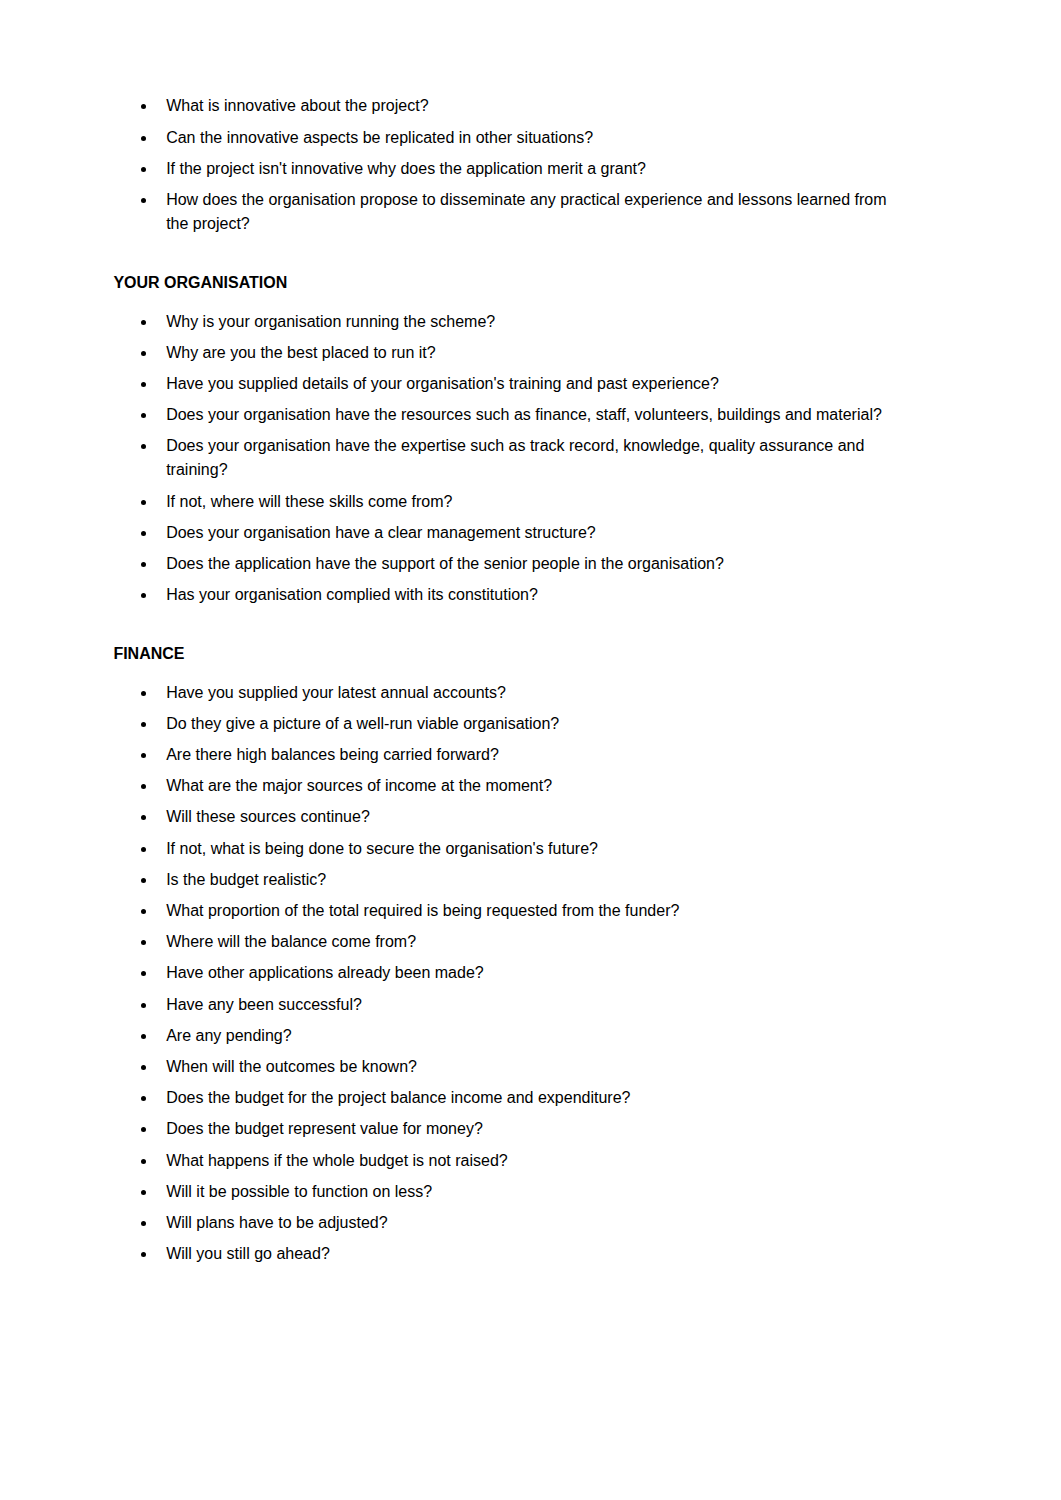What is innovative about the project?
Can the innovative aspects be replicated in other situations?
If the project isn't innovative why does the application merit a grant?
How does the organisation propose to disseminate any practical experience and lessons learned from the project?
Your Organisation
Why is your organisation running the scheme?
Why are you the best placed to run it?
Have you supplied details of your organisation's training and past experience?
Does your organisation have the resources such as finance, staff, volunteers, buildings and material?
Does your organisation have the expertise such as track record, knowledge, quality assurance and training?
If not, where will these skills come from?
Does your organisation have a clear management structure?
Does the application have the support of the senior people in the organisation?
Has your organisation complied with its constitution?
Finance
Have you supplied your latest annual accounts?
Do they give a picture of a well-run viable organisation?
Are there high balances being carried forward?
What are the major sources of income at the moment?
Will these sources continue?
If not, what is being done to secure the organisation's future?
Is the budget realistic?
What proportion of the total required is being requested from the funder?
Where will the balance come from?
Have other applications already been made?
Have any been successful?
Are any pending?
When will the outcomes be known?
Does the budget for the project balance income and expenditure?
Does the budget represent value for money?
What happens if the whole budget is not raised?
Will it be possible to function on less?
Will plans have to be adjusted?
Will you still go ahead?